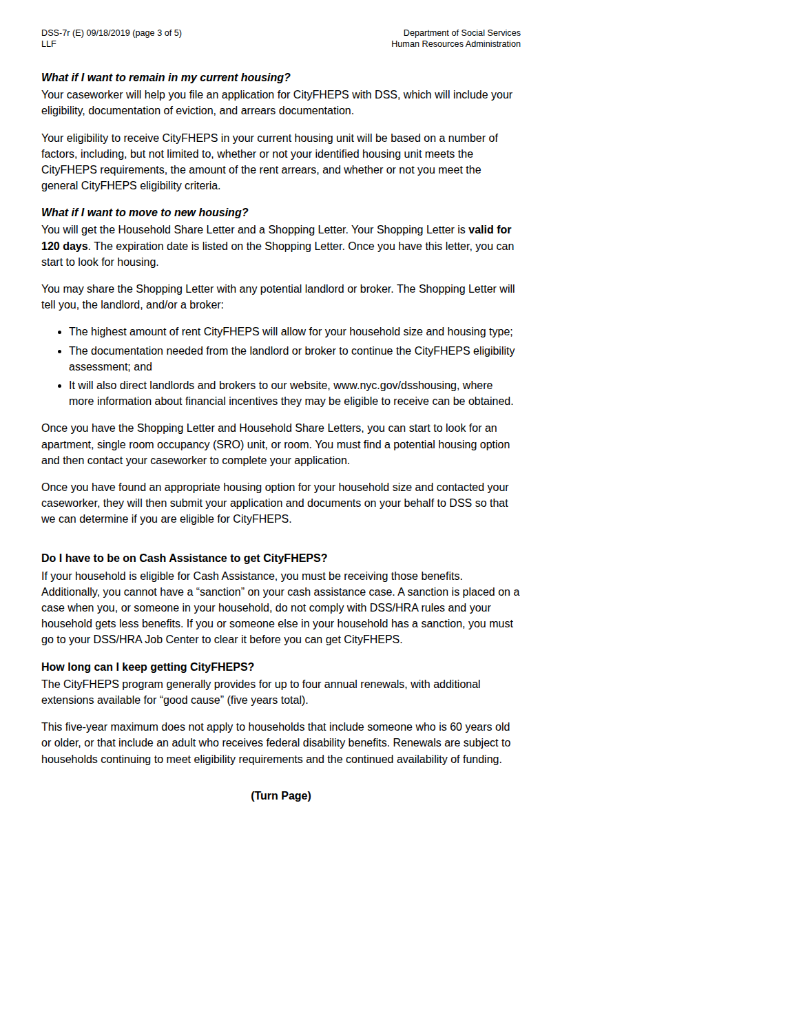DSS-7r (E) 09/18/2019 (page 3 of 5)
LLF
Department of Social Services
Human Resources Administration
What if I want to remain in my current housing?
Your caseworker will help you file an application for CityFHEPS with DSS, which will include your eligibility, documentation of eviction, and arrears documentation.
Your eligibility to receive CityFHEPS in your current housing unit will be based on a number of factors, including, but not limited to, whether or not your identified housing unit meets the CityFHEPS requirements, the amount of the rent arrears, and whether or not you meet the general CityFHEPS eligibility criteria.
What if I want to move to new housing?
You will get the Household Share Letter and a Shopping Letter. Your Shopping Letter is valid for 120 days. The expiration date is listed on the Shopping Letter. Once you have this letter, you can start to look for housing.
You may share the Shopping Letter with any potential landlord or broker. The Shopping Letter will tell you, the landlord, and/or a broker:
The highest amount of rent CityFHEPS will allow for your household size and housing type;
The documentation needed from the landlord or broker to continue the CityFHEPS eligibility assessment; and
It will also direct landlords and brokers to our website, www.nyc.gov/dsshousing, where more information about financial incentives they may be eligible to receive can be obtained.
Once you have the Shopping Letter and Household Share Letters, you can start to look for an apartment, single room occupancy (SRO) unit, or room. You must find a potential housing option and then contact your caseworker to complete your application.
Once you have found an appropriate housing option for your household size and contacted your caseworker, they will then submit your application and documents on your behalf to DSS so that we can determine if you are eligible for CityFHEPS.
Do I have to be on Cash Assistance to get CityFHEPS?
If your household is eligible for Cash Assistance, you must be receiving those benefits. Additionally, you cannot have a “sanction” on your cash assistance case. A sanction is placed on a case when you, or someone in your household, do not comply with DSS/HRA rules and your household gets less benefits. If you or someone else in your household has a sanction, you must go to your DSS/HRA Job Center to clear it before you can get CityFHEPS.
How long can I keep getting CityFHEPS?
The CityFHEPS program generally provides for up to four annual renewals, with additional extensions available for “good cause” (five years total).
This five-year maximum does not apply to households that include someone who is 60 years old or older, or that include an adult who receives federal disability benefits. Renewals are subject to households continuing to meet eligibility requirements and the continued availability of funding.
(Turn Page)